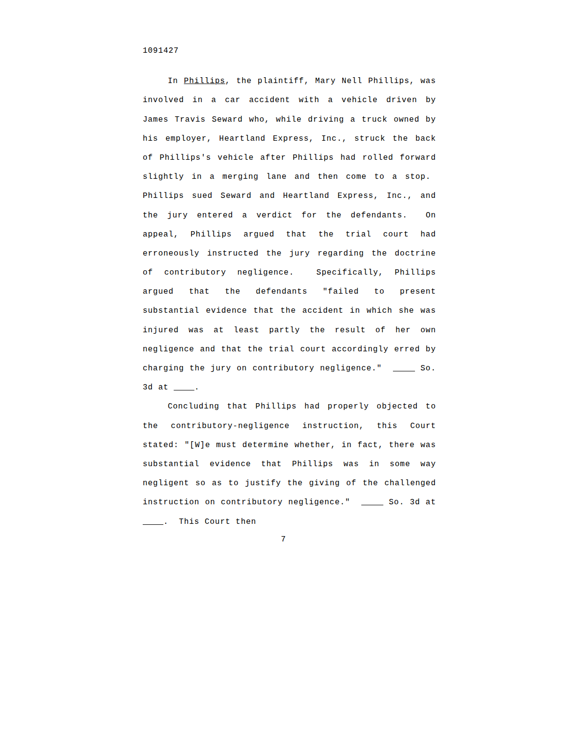1091427
In Phillips, the plaintiff, Mary Nell Phillips, was involved in a car accident with a vehicle driven by James Travis Seward who, while driving a truck owned by his employer, Heartland Express, Inc., struck the back of Phillips's vehicle after Phillips had rolled forward slightly in a merging lane and then come to a stop. Phillips sued Seward and Heartland Express, Inc., and the jury entered a verdict for the defendants. On appeal, Phillips argued that the trial court had erroneously instructed the jury regarding the doctrine of contributory negligence. Specifically, Phillips argued that the defendants "failed to present substantial evidence that the accident in which she was injured was at least partly the result of her own negligence and that the trial court accordingly erred by charging the jury on contributory negligence." So. 3d at .
Concluding that Phillips had properly objected to the contributory-negligence instruction, this Court stated: "[W]e must determine whether, in fact, there was substantial evidence that Phillips was in some way negligent so as to justify the giving of the challenged instruction on contributory negligence." So. 3d at . This Court then
7